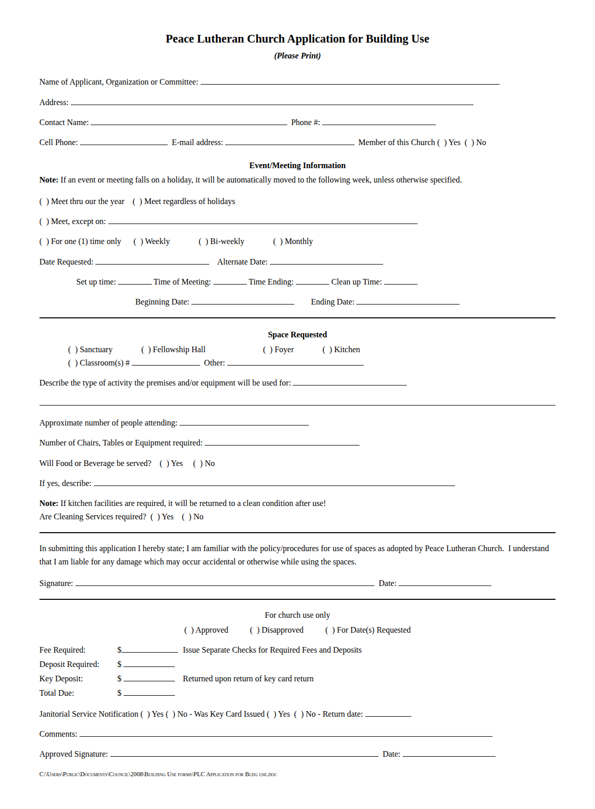Peace Lutheran Church Application for Building Use
(Please Print)
Name of Applicant, Organization or Committee:
Address:
Contact Name: Phone #:
Cell Phone: E-mail address: Member of this Church ( ) Yes ( ) No
Event/Meeting Information
Note: If an event or meeting falls on a holiday, it will be automatically moved to the following week, unless otherwise specified.
( ) Meet thru our the year ( ) Meet regardless of holidays
( ) Meet, except on:
( ) For one (1) time only ( ) Weekly ( ) Bi-weekly ( ) Monthly
Date Requested: Alternate Date:
Set up time: Time of Meeting: Time Ending: Clean up Time:
Beginning Date: Ending Date:
Space Requested
( ) Sanctuary ( ) Fellowship Hall ( ) Foyer ( ) Kitchen
( ) Classroom(s) # Other:
Describe the type of activity the premises and/or equipment will be used for:
Approximate number of people attending:
Number of Chairs, Tables or Equipment required:
Will Food or Beverage be served? ( ) Yes ( ) No
If yes, describe:
Note: If kitchen facilities are required, it will be returned to a clean condition after use!
Are Cleaning Services required? ( ) Yes ( ) No
In submitting this application I hereby state; I am familiar with the policy/procedures for use of spaces as adopted by Peace Lutheran Church. I understand that I am liable for any damage which may occur accidental or otherwise while using the spaces.
Signature: Date:
For church use only
( ) Approved ( ) Disapproved ( ) For Date(s) Requested
| Fee Required: | $ | Issue Separate Checks for Required Fees and Deposits |
| Deposit Required: | $ | |
| Key Deposit: | $ | Returned upon return of key card return |
| Total Due: | $ | |
Janitorial Service Notification ( ) Yes ( ) No - Was Key Card Issued ( ) Yes ( ) No - Return date:
Comments:
Approved Signature: Date:
C:\Users\Public\Documents\Council\2008\Building Use forms\PLC Application for Bldg use.doc